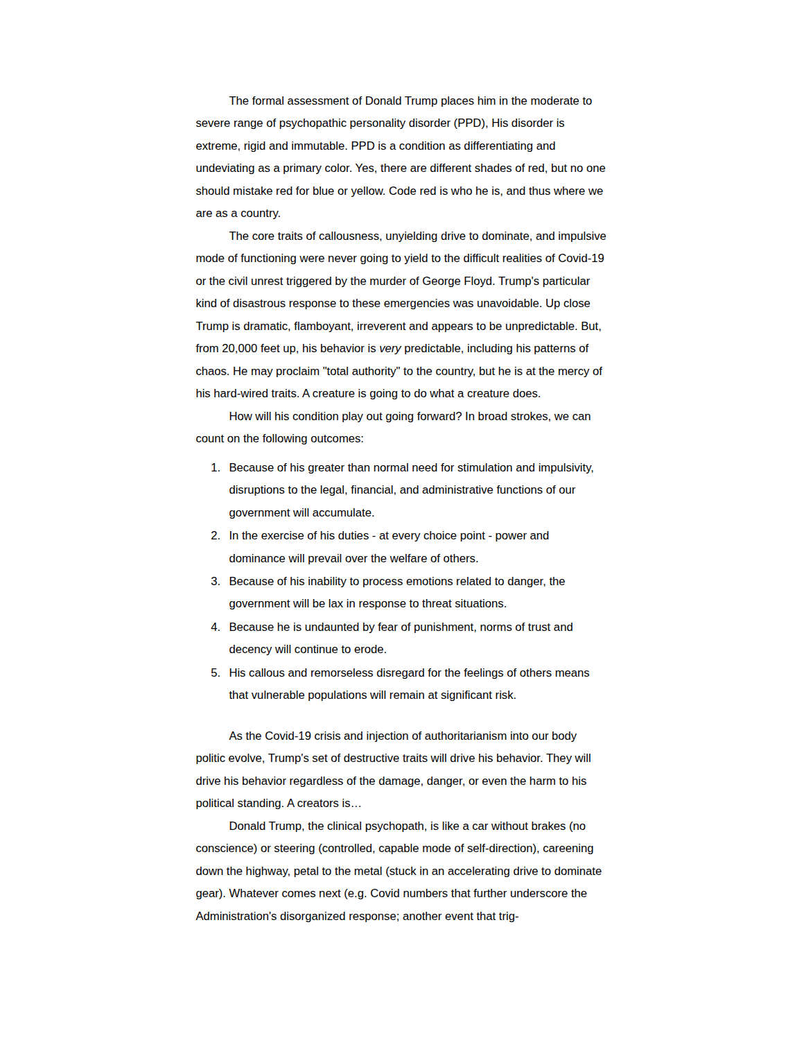The formal assessment of Donald Trump places him in the moderate to severe range of psychopathic personality disorder (PPD), His disorder is extreme, rigid and immutable. PPD is a condition as differentiating and undeviating as a primary color. Yes, there are different shades of red, but no one should mistake red for blue or yellow. Code red is who he is, and thus where we are as a country.
The core traits of callousness, unyielding drive to dominate, and impulsive mode of functioning were never going to yield to the difficult realities of Covid-19 or the civil unrest triggered by the murder of George Floyd. Trump's particular kind of disastrous response to these emergencies was unavoidable. Up close Trump is dramatic, flamboyant, irreverent and appears to be unpredictable. But, from 20,000 feet up, his behavior is very predictable, including his patterns of chaos. He may proclaim "total authority" to the country, but he is at the mercy of his hard-wired traits. A creature is going to do what a creature does.
How will his condition play out going forward? In broad strokes, we can count on the following outcomes:
Because of his greater than normal need for stimulation and impulsivity, disruptions to the legal, financial, and administrative functions of our government will accumulate.
In the exercise of his duties - at every choice point - power and dominance will prevail over the welfare of others.
Because of his inability to process emotions related to danger, the government will be lax in response to threat situations.
Because he is undaunted by fear of punishment, norms of trust and decency will continue to erode.
His callous and remorseless disregard for the feelings of others means that vulnerable populations will remain at significant risk.
As the Covid-19 crisis and injection of authoritarianism into our body politic evolve, Trump's set of destructive traits will drive his behavior. They will drive his behavior regardless of the damage, danger, or even the harm to his political standing. A creators is…
Donald Trump, the clinical psychopath, is like a car without brakes (no conscience) or steering (controlled, capable mode of self-direction), careening down the highway, petal to the metal (stuck in an accelerating drive to dominate gear). Whatever comes next (e.g. Covid numbers that further underscore the Administration's disorganized response; another event that trig-